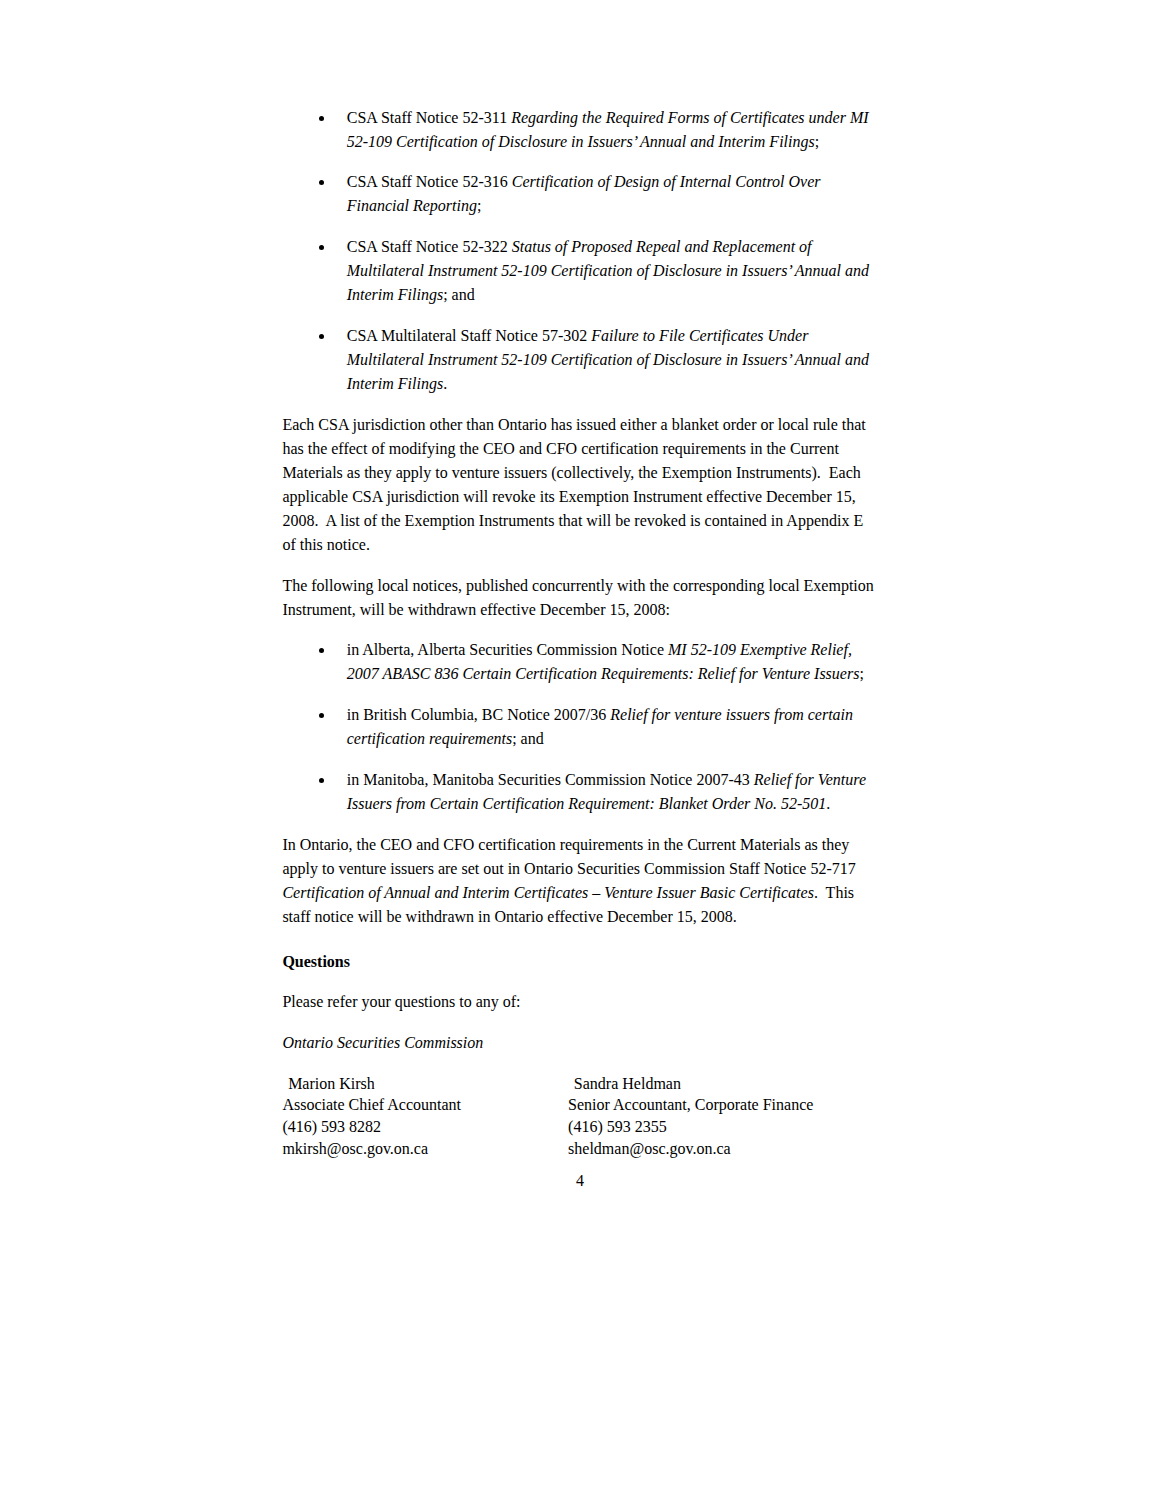CSA Staff Notice 52-311 Regarding the Required Forms of Certificates under MI 52-109 Certification of Disclosure in Issuers’ Annual and Interim Filings;
CSA Staff Notice 52-316 Certification of Design of Internal Control Over Financial Reporting;
CSA Staff Notice 52-322 Status of Proposed Repeal and Replacement of Multilateral Instrument 52-109 Certification of Disclosure in Issuers’ Annual and Interim Filings; and
CSA Multilateral Staff Notice 57-302 Failure to File Certificates Under Multilateral Instrument 52-109 Certification of Disclosure in Issuers’ Annual and Interim Filings.
Each CSA jurisdiction other than Ontario has issued either a blanket order or local rule that has the effect of modifying the CEO and CFO certification requirements in the Current Materials as they apply to venture issuers (collectively, the Exemption Instruments). Each applicable CSA jurisdiction will revoke its Exemption Instrument effective December 15, 2008. A list of the Exemption Instruments that will be revoked is contained in Appendix E of this notice.
The following local notices, published concurrently with the corresponding local Exemption Instrument, will be withdrawn effective December 15, 2008:
in Alberta, Alberta Securities Commission Notice MI 52-109 Exemptive Relief, 2007 ABASC 836 Certain Certification Requirements: Relief for Venture Issuers;
in British Columbia, BC Notice 2007/36 Relief for venture issuers from certain certification requirements; and
in Manitoba, Manitoba Securities Commission Notice 2007-43 Relief for Venture Issuers from Certain Certification Requirement: Blanket Order No. 52-501.
In Ontario, the CEO and CFO certification requirements in the Current Materials as they apply to venture issuers are set out in Ontario Securities Commission Staff Notice 52-717 Certification of Annual and Interim Certificates – Venture Issuer Basic Certificates. This staff notice will be withdrawn in Ontario effective December 15, 2008.
Questions
Please refer your questions to any of:
Ontario Securities Commission
| Marion Kirsh | Sandra Heldman |
| Associate Chief Accountant | Senior Accountant, Corporate Finance |
| (416) 593 8282 | (416) 593 2355 |
| mkirsh@osc.gov.on.ca | sheldman@osc.gov.on.ca |
4